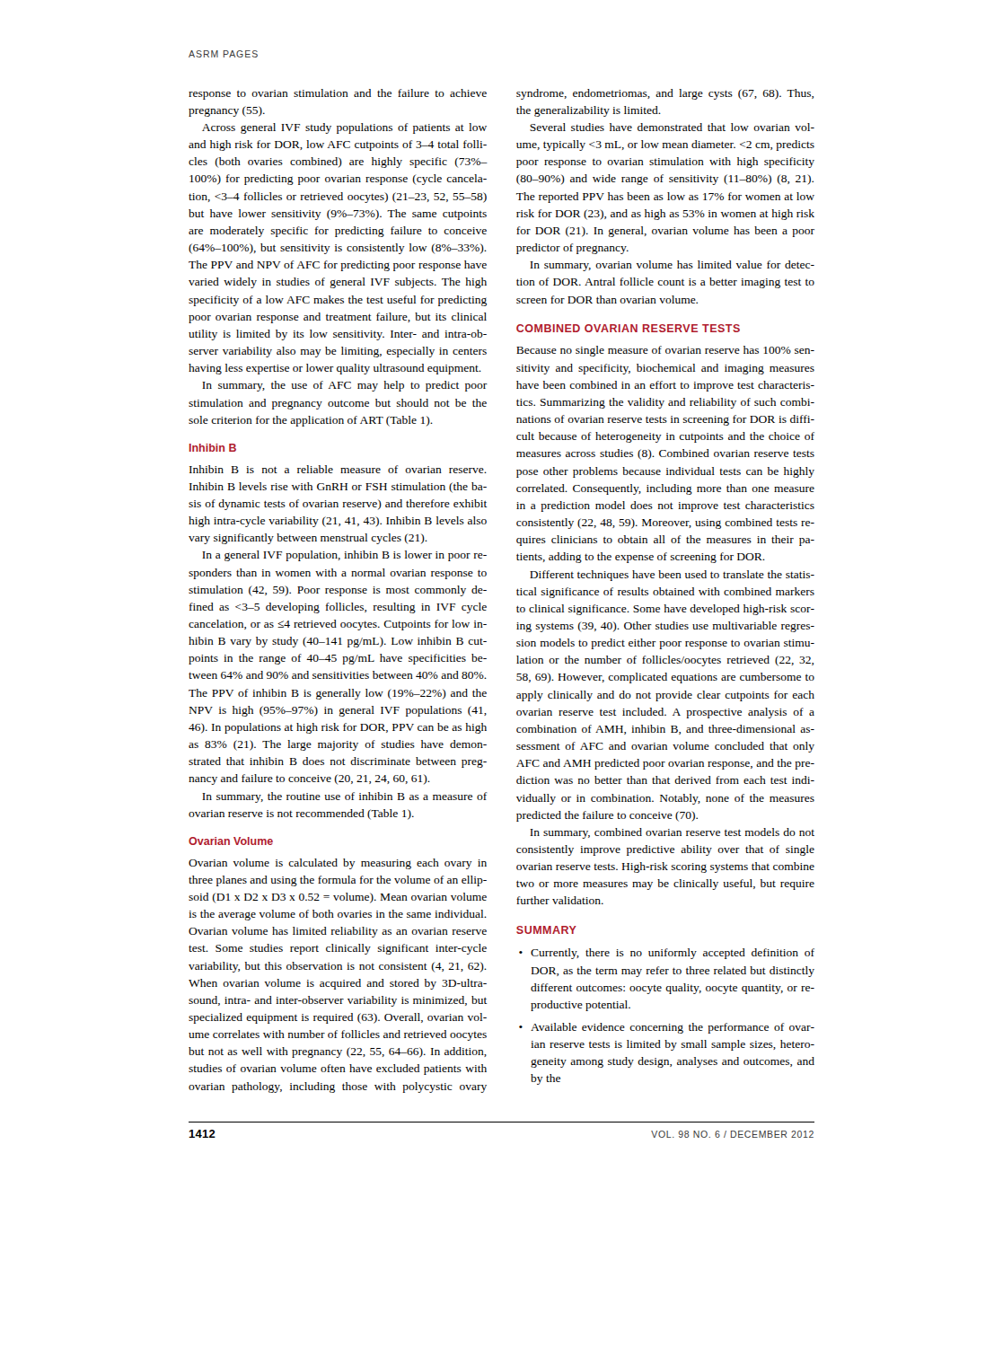ASRM Pages
response to ovarian stimulation and the failure to achieve pregnancy (55).
Across general IVF study populations of patients at low and high risk for DOR, low AFC cutpoints of 3–4 total follicles (both ovaries combined) are highly specific (73%–100%) for predicting poor ovarian response (cycle cancelation, <3–4 follicles or retrieved oocytes) (21–23, 52, 55–58) but have lower sensitivity (9%–73%). The same cutpoints are moderately specific for predicting failure to conceive (64%–100%), but sensitivity is consistently low (8%–33%). The PPV and NPV of AFC for predicting poor response have varied widely in studies of general IVF subjects. The high specificity of a low AFC makes the test useful for predicting poor ovarian response and treatment failure, but its clinical utility is limited by its low sensitivity. Inter- and intra-observer variability also may be limiting, especially in centers having less expertise or lower quality ultrasound equipment.
In summary, the use of AFC may help to predict poor stimulation and pregnancy outcome but should not be the sole criterion for the application of ART (Table 1).
Inhibin B
Inhibin B is not a reliable measure of ovarian reserve. Inhibin B levels rise with GnRH or FSH stimulation (the basis of dynamic tests of ovarian reserve) and therefore exhibit high intra-cycle variability (21, 41, 43). Inhibin B levels also vary significantly between menstrual cycles (21).
In a general IVF population, inhibin B is lower in poor responders than in women with a normal ovarian response to stimulation (42, 59). Poor response is most commonly defined as <3–5 developing follicles, resulting in IVF cycle cancelation, or as ≤4 retrieved oocytes. Cutpoints for low inhibin B vary by study (40–141 pg/mL). Low inhibin B cutpoints in the range of 40–45 pg/mL have specificities between 64% and 90% and sensitivities between 40% and 80%. The PPV of inhibin B is generally low (19%–22%) and the NPV is high (95%–97%) in general IVF populations (41, 46). In populations at high risk for DOR, PPV can be as high as 83% (21). The large majority of studies have demonstrated that inhibin B does not discriminate between pregnancy and failure to conceive (20, 21, 24, 60, 61).
In summary, the routine use of inhibin B as a measure of ovarian reserve is not recommended (Table 1).
Ovarian Volume
Ovarian volume is calculated by measuring each ovary in three planes and using the formula for the volume of an ellipsoid (D1 x D2 x D3 x 0.52 = volume). Mean ovarian volume is the average volume of both ovaries in the same individual. Ovarian volume has limited reliability as an ovarian reserve test. Some studies report clinically significant inter-cycle variability, but this observation is not consistent (4, 21, 62). When ovarian volume is acquired and stored by 3D-ultrasound, intra- and inter-observer variability is minimized, but specialized equipment is required (63). Overall, ovarian volume correlates with number of follicles and retrieved oocytes but not as well with pregnancy (22, 55, 64–66). In addition, studies of ovarian volume often have excluded patients with ovarian pathology, including those with polycystic ovary syndrome, endometriomas, and large cysts (67, 68). Thus, the generalizability is limited.
Several studies have demonstrated that low ovarian volume, typically <3 mL, or low mean diameter. <2 cm, predicts poor response to ovarian stimulation with high specificity (80–90%) and wide range of sensitivity (11–80%) (8, 21). The reported PPV has been as low as 17% for women at low risk for DOR (23), and as high as 53% in women at high risk for DOR (21). In general, ovarian volume has been a poor predictor of pregnancy.
In summary, ovarian volume has limited value for detection of DOR. Antral follicle count is a better imaging test to screen for DOR than ovarian volume.
Combined Ovarian Reserve Tests
Because no single measure of ovarian reserve has 100% sensitivity and specificity, biochemical and imaging measures have been combined in an effort to improve test characteristics. Summarizing the validity and reliability of such combinations of ovarian reserve tests in screening for DOR is difficult because of heterogeneity in cutpoints and the choice of measures across studies (8). Combined ovarian reserve tests pose other problems because individual tests can be highly correlated. Consequently, including more than one measure in a prediction model does not improve test characteristics consistently (22, 48, 59). Moreover, using combined tests requires clinicians to obtain all of the measures in their patients, adding to the expense of screening for DOR.
Different techniques have been used to translate the statistical significance of results obtained with combined markers to clinical significance. Some have developed high-risk scoring systems (39, 40). Other studies use multivariable regression models to predict either poor response to ovarian stimulation or the number of follicles/oocytes retrieved (22, 32, 58, 69). However, complicated equations are cumbersome to apply clinically and do not provide clear cutpoints for each ovarian reserve test included. A prospective analysis of a combination of AMH, inhibin B, and three-dimensional assessment of AFC and ovarian volume concluded that only AFC and AMH predicted poor ovarian response, and the prediction was no better than that derived from each test individually or in combination. Notably, none of the measures predicted the failure to conceive (70).
In summary, combined ovarian reserve test models do not consistently improve predictive ability over that of single ovarian reserve tests. High-risk scoring systems that combine two or more measures may be clinically useful, but require further validation.
Summary
Currently, there is no uniformly accepted definition of DOR, as the term may refer to three related but distinctly different outcomes: oocyte quality, oocyte quantity, or reproductive potential.
Available evidence concerning the performance of ovarian reserve tests is limited by small sample sizes, heterogeneity among study design, analyses and outcomes, and by the
1412 VOL. 98 NO. 6 / DECEMBER 2012